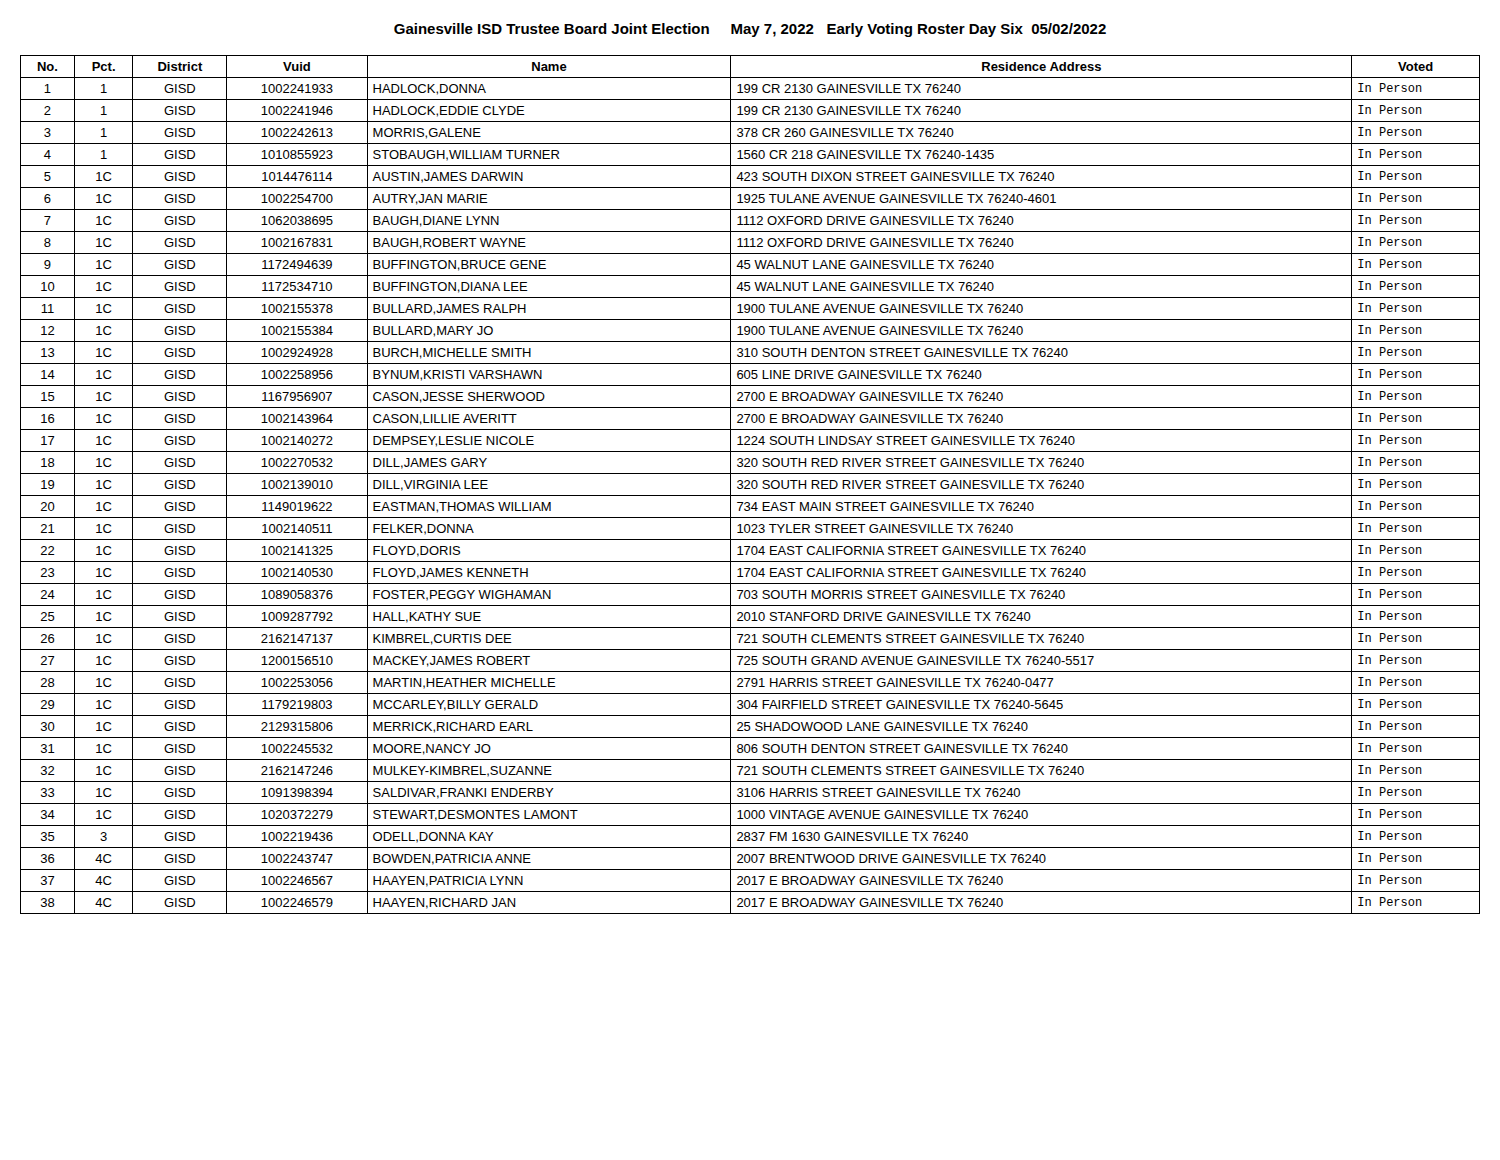Gainesville ISD Trustee Board Joint Election May 7, 2022 Early Voting Roster Day Six 05/02/2022
| No. | Pct. | District | Vuid | Name | Residence Address | Voted |
| --- | --- | --- | --- | --- | --- | --- |
| 1 | 1 | GISD | 1002241933 | HADLOCK,DONNA | 199 CR 2130 GAINESVILLE TX 76240 | In Person |
| 2 | 1 | GISD | 1002241946 | HADLOCK,EDDIE CLYDE | 199 CR 2130 GAINESVILLE TX 76240 | In Person |
| 3 | 1 | GISD | 1002242613 | MORRIS,GALENE | 378 CR 260 GAINESVILLE TX 76240 | In Person |
| 4 | 1 | GISD | 1010855923 | STOBAUGH,WILLIAM TURNER | 1560 CR 218 GAINESVILLE TX 76240-1435 | In Person |
| 5 | 1C | GISD | 1014476114 | AUSTIN,JAMES DARWIN | 423 SOUTH DIXON STREET GAINESVILLE TX 76240 | In Person |
| 6 | 1C | GISD | 1002254700 | AUTRY,JAN MARIE | 1925 TULANE AVENUE GAINESVILLE TX 76240-4601 | In Person |
| 7 | 1C | GISD | 1062038695 | BAUGH,DIANE LYNN | 1112 OXFORD DRIVE GAINESVILLE TX 76240 | In Person |
| 8 | 1C | GISD | 1002167831 | BAUGH,ROBERT WAYNE | 1112 OXFORD DRIVE GAINESVILLE TX 76240 | In Person |
| 9 | 1C | GISD | 1172494639 | BUFFINGTON,BRUCE GENE | 45 WALNUT LANE GAINESVILLE TX 76240 | In Person |
| 10 | 1C | GISD | 1172534710 | BUFFINGTON,DIANA LEE | 45 WALNUT LANE GAINESVILLE TX 76240 | In Person |
| 11 | 1C | GISD | 1002155378 | BULLARD,JAMES RALPH | 1900 TULANE AVENUE GAINESVILLE TX 76240 | In Person |
| 12 | 1C | GISD | 1002155384 | BULLARD,MARY JO | 1900 TULANE AVENUE GAINESVILLE TX 76240 | In Person |
| 13 | 1C | GISD | 1002924928 | BURCH,MICHELLE SMITH | 310 SOUTH DENTON STREET GAINESVILLE TX 76240 | In Person |
| 14 | 1C | GISD | 1002258956 | BYNUM,KRISTI VARSHAWN | 605 LINE DRIVE GAINESVILLE TX 76240 | In Person |
| 15 | 1C | GISD | 1167956907 | CASON,JESSE SHERWOOD | 2700 E BROADWAY GAINESVILLE TX 76240 | In Person |
| 16 | 1C | GISD | 1002143964 | CASON,LILLIE AVERITT | 2700 E BROADWAY GAINESVILLE TX 76240 | In Person |
| 17 | 1C | GISD | 1002140272 | DEMPSEY,LESLIE NICOLE | 1224 SOUTH LINDSAY STREET GAINESVILLE TX 76240 | In Person |
| 18 | 1C | GISD | 1002270532 | DILL,JAMES GARY | 320 SOUTH RED RIVER STREET GAINESVILLE TX 76240 | In Person |
| 19 | 1C | GISD | 1002139010 | DILL,VIRGINIA LEE | 320 SOUTH RED RIVER STREET GAINESVILLE TX 76240 | In Person |
| 20 | 1C | GISD | 1149019622 | EASTMAN,THOMAS WILLIAM | 734 EAST MAIN STREET GAINESVILLE TX 76240 | In Person |
| 21 | 1C | GISD | 1002140511 | FELKER,DONNA | 1023 TYLER STREET GAINESVILLE TX 76240 | In Person |
| 22 | 1C | GISD | 1002141325 | FLOYD,DORIS | 1704 EAST CALIFORNIA STREET GAINESVILLE TX 76240 | In Person |
| 23 | 1C | GISD | 1002140530 | FLOYD,JAMES KENNETH | 1704 EAST CALIFORNIA STREET GAINESVILLE TX 76240 | In Person |
| 24 | 1C | GISD | 1089058376 | FOSTER,PEGGY WIGHAMAN | 703 SOUTH MORRIS STREET GAINESVILLE TX 76240 | In Person |
| 25 | 1C | GISD | 1009287792 | HALL,KATHY SUE | 2010 STANFORD DRIVE GAINESVILLE TX 76240 | In Person |
| 26 | 1C | GISD | 2162147137 | KIMBREL,CURTIS DEE | 721 SOUTH CLEMENTS STREET GAINESVILLE TX 76240 | In Person |
| 27 | 1C | GISD | 1200156510 | MACKEY,JAMES ROBERT | 725 SOUTH GRAND AVENUE GAINESVILLE TX 76240-5517 | In Person |
| 28 | 1C | GISD | 1002253056 | MARTIN,HEATHER MICHELLE | 2791 HARRIS STREET GAINESVILLE TX 76240-0477 | In Person |
| 29 | 1C | GISD | 1179219803 | MCCARLEY,BILLY GERALD | 304 FAIRFIELD STREET GAINESVILLE TX 76240-5645 | In Person |
| 30 | 1C | GISD | 2129315806 | MERRICK,RICHARD EARL | 25 SHADOWOOD LANE GAINESVILLE TX 76240 | In Person |
| 31 | 1C | GISD | 1002245532 | MOORE,NANCY JO | 806 SOUTH DENTON STREET GAINESVILLE TX 76240 | In Person |
| 32 | 1C | GISD | 2162147246 | MULKEY-KIMBREL,SUZANNE | 721 SOUTH CLEMENTS STREET GAINESVILLE TX 76240 | In Person |
| 33 | 1C | GISD | 1091398394 | SALDIVAR,FRANKI ENDERBY | 3106 HARRIS STREET GAINESVILLE TX 76240 | In Person |
| 34 | 1C | GISD | 1020372279 | STEWART,DESMONTES LAMONT | 1000 VINTAGE AVENUE GAINESVILLE TX 76240 | In Person |
| 35 | 3 | GISD | 1002219436 | ODELL,DONNA KAY | 2837 FM 1630 GAINESVILLE TX 76240 | In Person |
| 36 | 4C | GISD | 1002243747 | BOWDEN,PATRICIA ANNE | 2007 BRENTWOOD DRIVE GAINESVILLE TX 76240 | In Person |
| 37 | 4C | GISD | 1002246567 | HAAYEN,PATRICIA LYNN | 2017 E BROADWAY GAINESVILLE TX 76240 | In Person |
| 38 | 4C | GISD | 1002246579 | HAAYEN,RICHARD JAN | 2017 E BROADWAY GAINESVILLE TX 76240 | In Person |